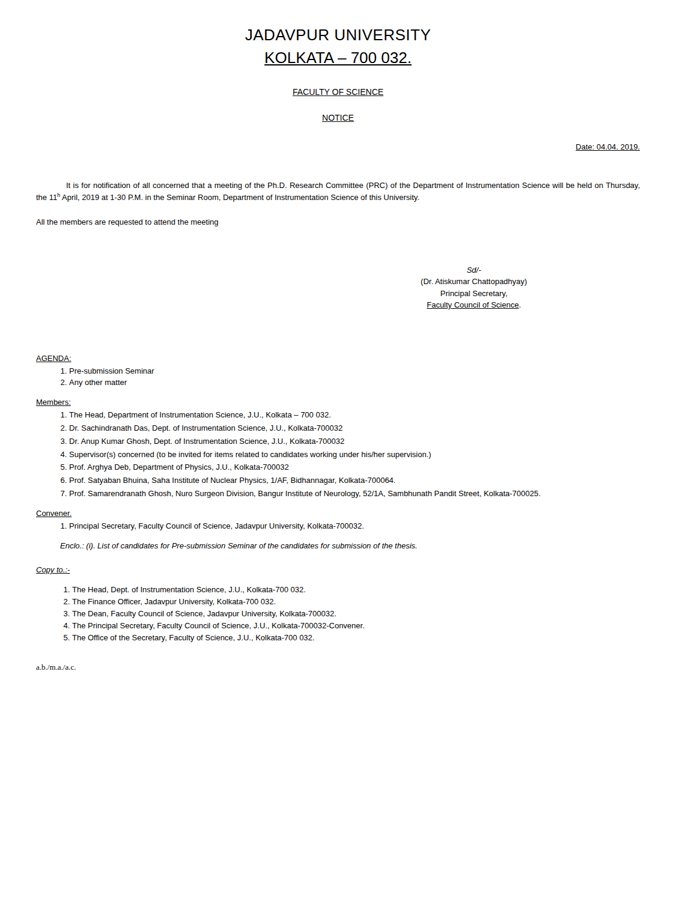JADAVPUR UNIVERSITY
KOLKATA – 700 032.
FACULTY OF SCIENCE
NOTICE
Date: 04.04. 2019.
It is for notification of all concerned that a meeting of the Ph.D. Research Committee (PRC) of the Department of Instrumentation Science will be held on Thursday, the 11h April, 2019 at 1-30 P.M. in the Seminar Room, Department of Instrumentation Science of this University.
All the members are requested to attend the meeting
Sd/-
(Dr. Atiskumar Chattopadhyay)
Principal Secretary,
Faculty Council of Science.
AGENDA:
Pre-submission Seminar
Any other matter
Members:
The Head, Department of Instrumentation Science, J.U., Kolkata – 700 032.
Dr. Sachindranath Das, Dept. of Instrumentation Science, J.U., Kolkata-700032
Dr. Anup Kumar Ghosh, Dept. of Instrumentation Science, J.U., Kolkata-700032
Supervisor(s) concerned (to be invited for items related to candidates working under his/her supervision.)
Prof. Arghya Deb, Department of Physics, J.U., Kolkata-700032
Prof. Satyaban Bhuina, Saha Institute of Nuclear Physics, 1/AF, Bidhannagar, Kolkata-700064.
Prof. Samarendranath Ghosh, Nuro Surgeon Division, Bangur Institute of Neurology, 52/1A, Sambhunath Pandit Street, Kolkata-700025.
Convener.
Principal Secretary, Faculty Council of Science, Jadavpur University, Kolkata-700032.
Enclo.: (i). List of candidates for Pre-submission Seminar of the candidates for submission of the thesis.
Copy to.:-
The Head, Dept. of Instrumentation Science, J.U., Kolkata-700 032.
The Finance Officer, Jadavpur University, Kolkata-700 032.
The Dean, Faculty Council of Science, Jadavpur University, Kolkata-700032.
The Principal Secretary, Faculty Council of Science, J.U., Kolkata-700032-Convener.
The Office of the Secretary, Faculty of Science, J.U., Kolkata-700 032.
a.b./m.a./a.c.